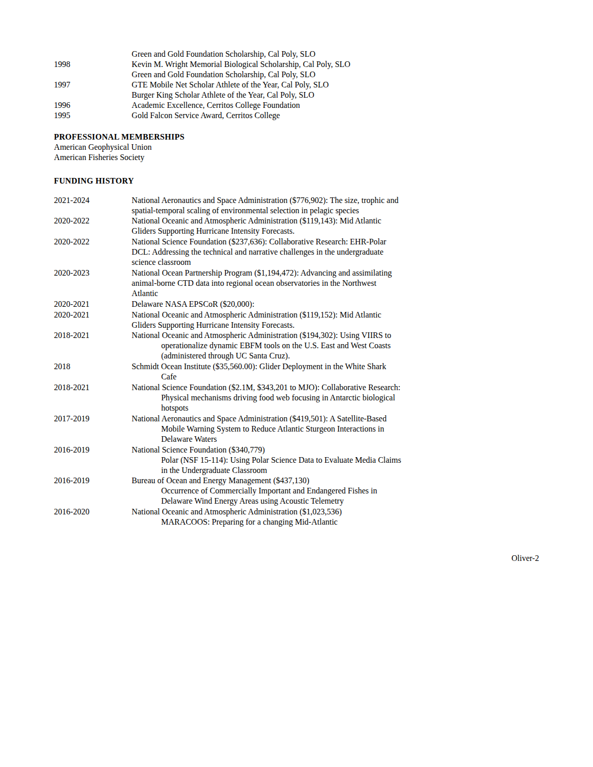Green and Gold Foundation Scholarship, Cal Poly, SLO
1998
Kevin M. Wright Memorial Biological Scholarship, Cal Poly, SLO
Green and Gold Foundation Scholarship, Cal Poly, SLO
1997
GTE Mobile Net Scholar Athlete of the Year, Cal Poly, SLO
Burger King Scholar Athlete of the Year, Cal Poly, SLO
1996
Academic Excellence, Cerritos College Foundation
1995
Gold Falcon Service Award, Cerritos College
PROFESSIONAL MEMBERSHIPS
American Geophysical Union
American Fisheries Society
FUNDING HISTORY
2021-2024
National Aeronautics and Space Administration ($776,902): The size, trophic and spatial-temporal scaling of environmental selection in pelagic species
2020-2022
National Oceanic and Atmospheric Administration ($119,143): Mid Atlantic Gliders Supporting Hurricane Intensity Forecasts.
2020-2022
National Science Foundation ($237,636): Collaborative Research: EHR-Polar DCL: Addressing the technical and narrative challenges in the undergraduate science classroom
2020-2023
National Ocean Partnership Program ($1,194,472): Advancing and assimilating animal-borne CTD data into regional ocean observatories in the Northwest Atlantic
2020-2021
Delaware NASA EPSCoR ($20,000):
2020-2021
National Oceanic and Atmospheric Administration ($119,152): Mid Atlantic Gliders Supporting Hurricane Intensity Forecasts.
2018-2021
National Oceanic and Atmospheric Administration ($194,302): Using VIIRS to operationalize dynamic EBFM tools on the U.S. East and West Coasts (administered through UC Santa Cruz).
2018
Schmidt Ocean Institute ($35,560.00): Glider Deployment in the White Shark Cafe
2018-2021
National Science Foundation ($2.1M, $343,201 to MJO): Collaborative Research: Physical mechanisms driving food web focusing in Antarctic biological hotspots
2017-2019
National Aeronautics and Space Administration ($419,501): A Satellite-Based Mobile Warning System to Reduce Atlantic Sturgeon Interactions in Delaware Waters
2016-2019
National Science Foundation ($340,779) Polar (NSF 15-114): Using Polar Science Data to Evaluate Media Claims in the Undergraduate Classroom
2016-2019
Bureau of Ocean and Energy Management ($437,130) Occurrence of Commercially Important and Endangered Fishes in Delaware Wind Energy Areas using Acoustic Telemetry
2016-2020
National Oceanic and Atmospheric Administration ($1,023,536) MARACOOS: Preparing for a changing Mid-Atlantic
Oliver-2